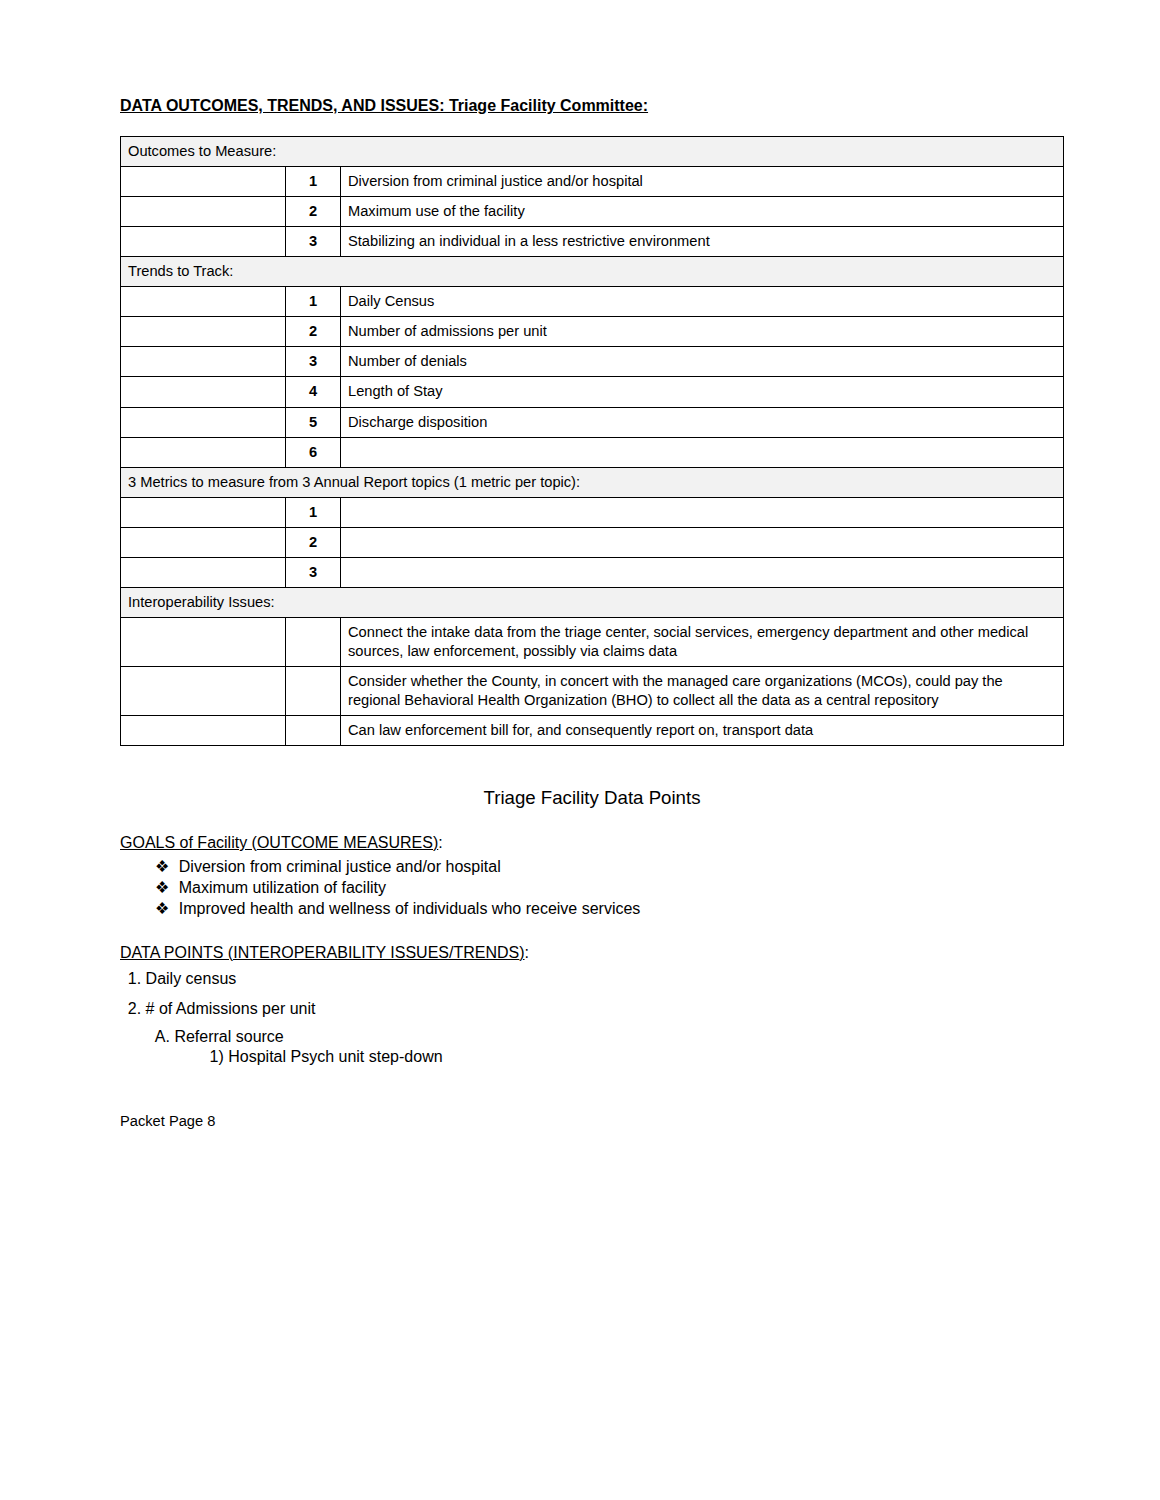DATA OUTCOMES, TRENDS, AND ISSUES: Triage Facility Committee:
| Outcomes to Measure: |
| | 1 | Diversion from criminal justice and/or hospital |
| | 2 | Maximum use of the facility |
| | 3 | Stabilizing an individual in a less restrictive environment |
| Trends to Track: |
| | 1 | Daily Census |
| | 2 | Number of admissions per unit |
| | 3 | Number of denials |
| | 4 | Length of Stay |
| | 5 | Discharge disposition |
| | 6 | |
| 3 Metrics to measure from 3 Annual Report topics (1 metric per topic): |
| | 1 | |
| | 2 | |
| | 3 | |
| Interoperability Issues: |
| | | Connect the intake data from the triage center, social services, emergency department and other medical sources, law enforcement, possibly via claims data |
| | | Consider whether the County, in concert with the managed care organizations (MCOs), could pay the regional Behavioral Health Organization (BHO) to collect all the data as a central repository |
| | | Can law enforcement bill for, and consequently report on, transport data |
Triage Facility Data Points
GOALS of Facility (OUTCOME MEASURES):
Diversion from criminal justice and/or hospital
Maximum utilization of facility
Improved health and wellness of individuals who receive services
DATA POINTS (INTEROPERABILITY ISSUES/TRENDS):
Daily census
# of Admissions per unit
Referral source
1) Hospital Psych unit step-down
Packet Page 8